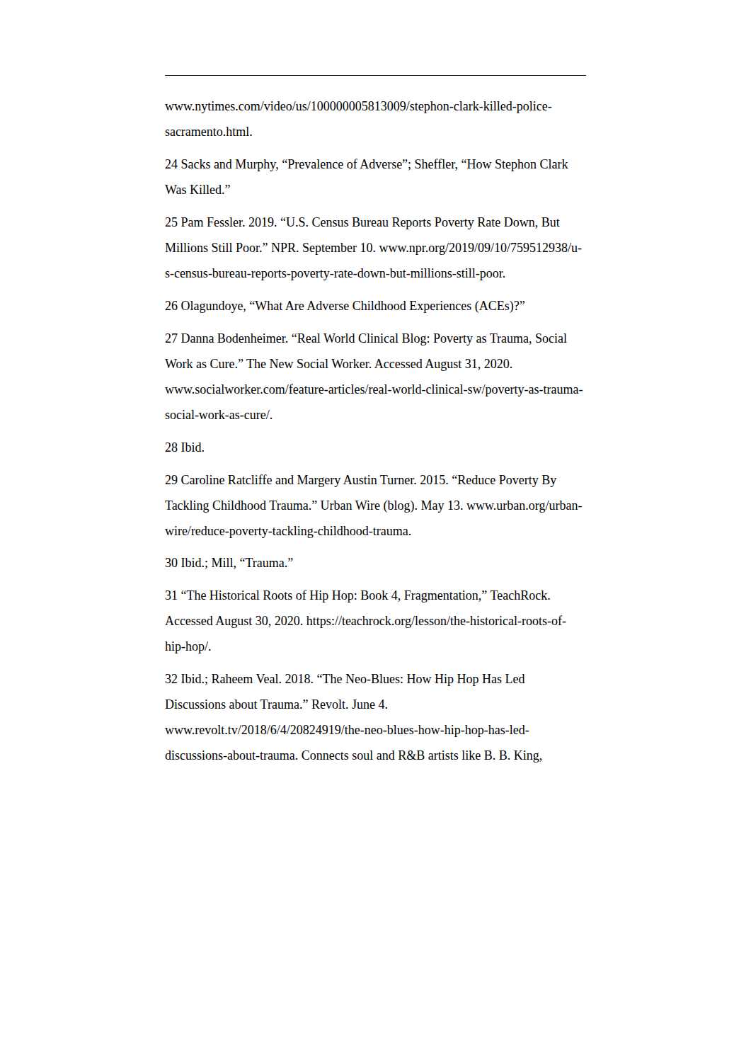www.nytimes.com/video/us/100000005813009/stephon-clark-killed-police-sacramento.html.
24 Sacks and Murphy, “Prevalence of Adverse”; Sheffler, “How Stephon Clark Was Killed.”
25 Pam Fessler. 2019. “U.S. Census Bureau Reports Poverty Rate Down, But Millions Still Poor.” NPR. September 10. www.npr.org/2019/09/10/759512938/u-s-census-bureau-reports-poverty-rate-down-but-millions-still-poor.
26 Olagundoye, “What Are Adverse Childhood Experiences (ACEs)?”
27 Danna Bodenheimer. “Real World Clinical Blog: Poverty as Trauma, Social Work as Cure.” The New Social Worker. Accessed August 31, 2020. www.socialworker.com/feature-articles/real-world-clinical-sw/poverty-as-trauma-social-work-as-cure/.
28 Ibid.
29 Caroline Ratcliffe and Margery Austin Turner. 2015. “Reduce Poverty By Tackling Childhood Trauma.” Urban Wire (blog). May 13. www.urban.org/urban-wire/reduce-poverty-tackling-childhood-trauma.
30 Ibid.; Mill, “Trauma.”
31 “The Historical Roots of Hip Hop: Book 4, Fragmentation,” TeachRock. Accessed August 30, 2020. https://teachrock.org/lesson/the-historical-roots-of-hip-hop/.
32 Ibid.; Raheem Veal. 2018. “The Neo-Blues: How Hip Hop Has Led Discussions about Trauma.” Revolt. June 4. www.revolt.tv/2018/6/4/20824919/the-neo-blues-how-hip-hop-has-led-discussions-about-trauma. Connects soul and R&B artists like B. B. King,